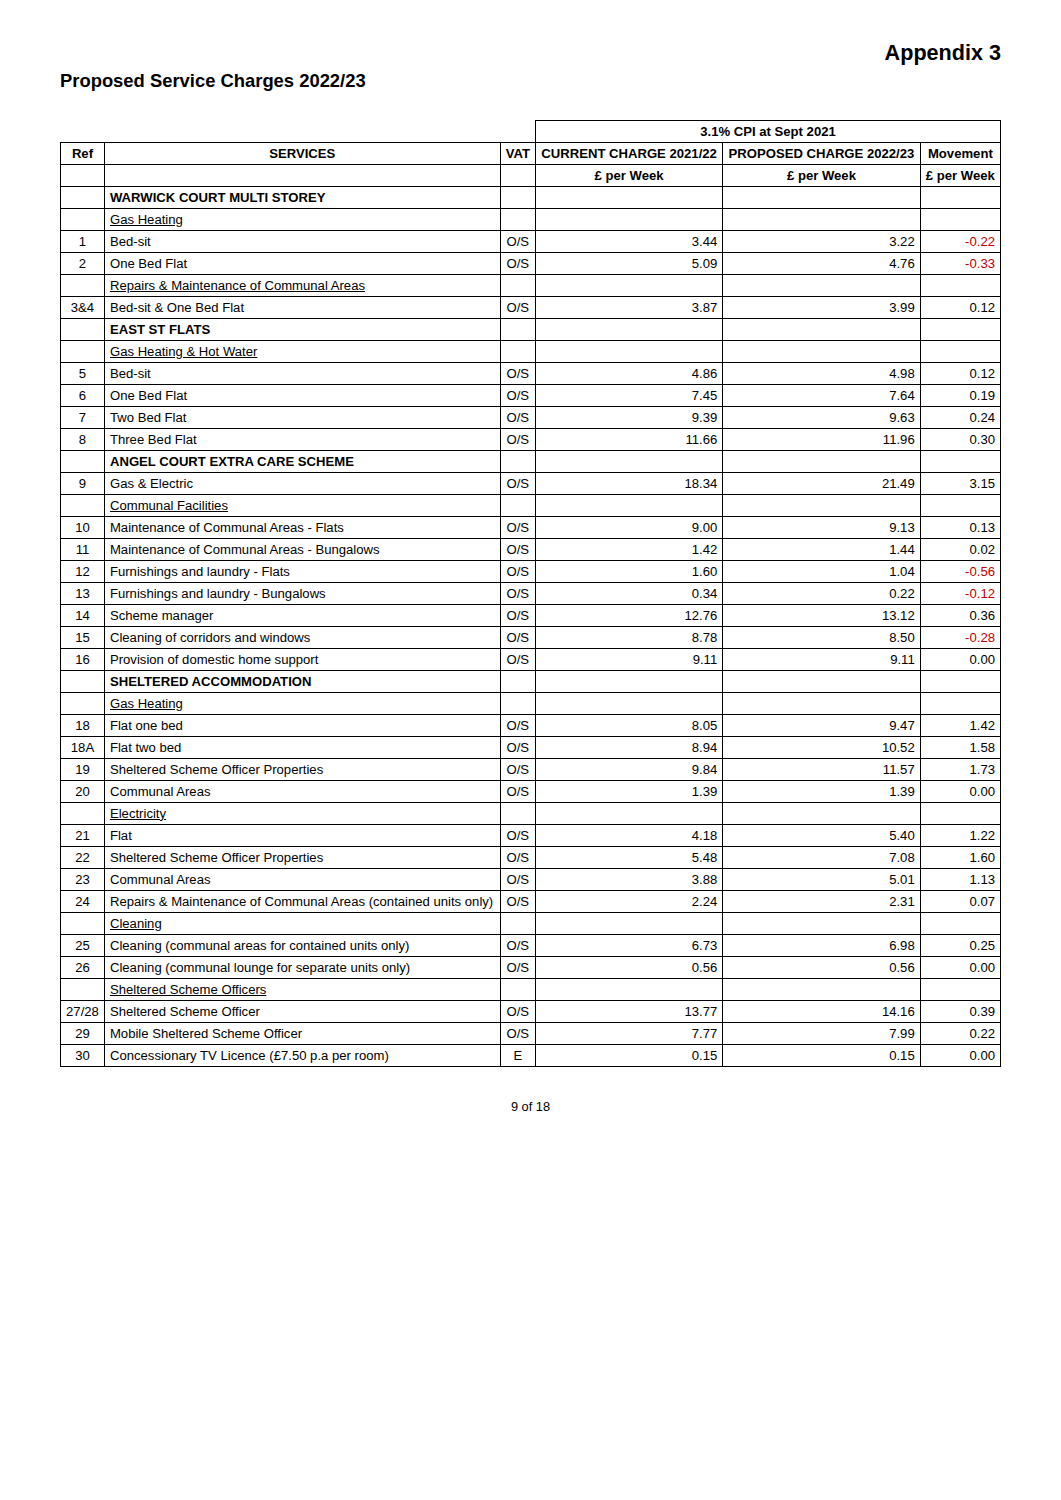Appendix 3
Proposed Service Charges 2022/23
| | | | 3.1% CPI at Sept 2021 |
| --- | --- | --- | --- |
| Ref | SERVICES | VAT | CURRENT CHARGE 2021/22 | PROPOSED CHARGE 2022/23 | Movement |
| | | | £ per Week | £ per Week | £ per Week |
| | WARWICK COURT MULTI STOREY | | | | |
| | Gas Heating | | | | |
| 1 | Bed-sit | O/S | 3.44 | 3.22 | -0.22 |
| 2 | One Bed Flat | O/S | 5.09 | 4.76 | -0.33 |
| | Repairs & Maintenance of Communal Areas | | | | |
| 3&4 | Bed-sit & One Bed Flat | O/S | 3.87 | 3.99 | 0.12 |
| | EAST ST FLATS | | | | |
| | Gas Heating & Hot Water | | | | |
| 5 | Bed-sit | O/S | 4.86 | 4.98 | 0.12 |
| 6 | One Bed Flat | O/S | 7.45 | 7.64 | 0.19 |
| 7 | Two Bed Flat | O/S | 9.39 | 9.63 | 0.24 |
| 8 | Three Bed Flat | O/S | 11.66 | 11.96 | 0.30 |
| | ANGEL COURT EXTRA CARE SCHEME | | | | |
| 9 | Gas & Electric | O/S | 18.34 | 21.49 | 3.15 |
| | Communal Facilities | | | | |
| 10 | Maintenance of Communal Areas - Flats | O/S | 9.00 | 9.13 | 0.13 |
| 11 | Maintenance of Communal Areas - Bungalows | O/S | 1.42 | 1.44 | 0.02 |
| 12 | Furnishings and laundry - Flats | O/S | 1.60 | 1.04 | -0.56 |
| 13 | Furnishings and laundry - Bungalows | O/S | 0.34 | 0.22 | -0.12 |
| 14 | Scheme manager | O/S | 12.76 | 13.12 | 0.36 |
| 15 | Cleaning of corridors and windows | O/S | 8.78 | 8.50 | -0.28 |
| 16 | Provision of domestic home support | O/S | 9.11 | 9.11 | 0.00 |
| | SHELTERED ACCOMMODATION | | | | |
| | Gas Heating | | | | |
| 18 | Flat one bed | O/S | 8.05 | 9.47 | 1.42 |
| 18A | Flat two bed | O/S | 8.94 | 10.52 | 1.58 |
| 19 | Sheltered Scheme Officer Properties | O/S | 9.84 | 11.57 | 1.73 |
| 20 | Communal Areas | O/S | 1.39 | 1.39 | 0.00 |
| | Electricity | | | | |
| 21 | Flat | O/S | 4.18 | 5.40 | 1.22 |
| 22 | Sheltered Scheme Officer Properties | O/S | 5.48 | 7.08 | 1.60 |
| 23 | Communal Areas | O/S | 3.88 | 5.01 | 1.13 |
| 24 | Repairs & Maintenance of Communal Areas (contained units only) | O/S | 2.24 | 2.31 | 0.07 |
| | Cleaning | | | | |
| 25 | Cleaning (communal areas for contained units only) | O/S | 6.73 | 6.98 | 0.25 |
| 26 | Cleaning (communal lounge for separate units only) | O/S | 0.56 | 0.56 | 0.00 |
| | Sheltered Scheme Officers | | | | |
| 27/28 | Sheltered Scheme Officer | O/S | 13.77 | 14.16 | 0.39 |
| 29 | Mobile Sheltered Scheme Officer | O/S | 7.77 | 7.99 | 0.22 |
| 30 | Concessionary TV Licence (£7.50 p.a per room) | E | 0.15 | 0.15 | 0.00 |
9 of 18